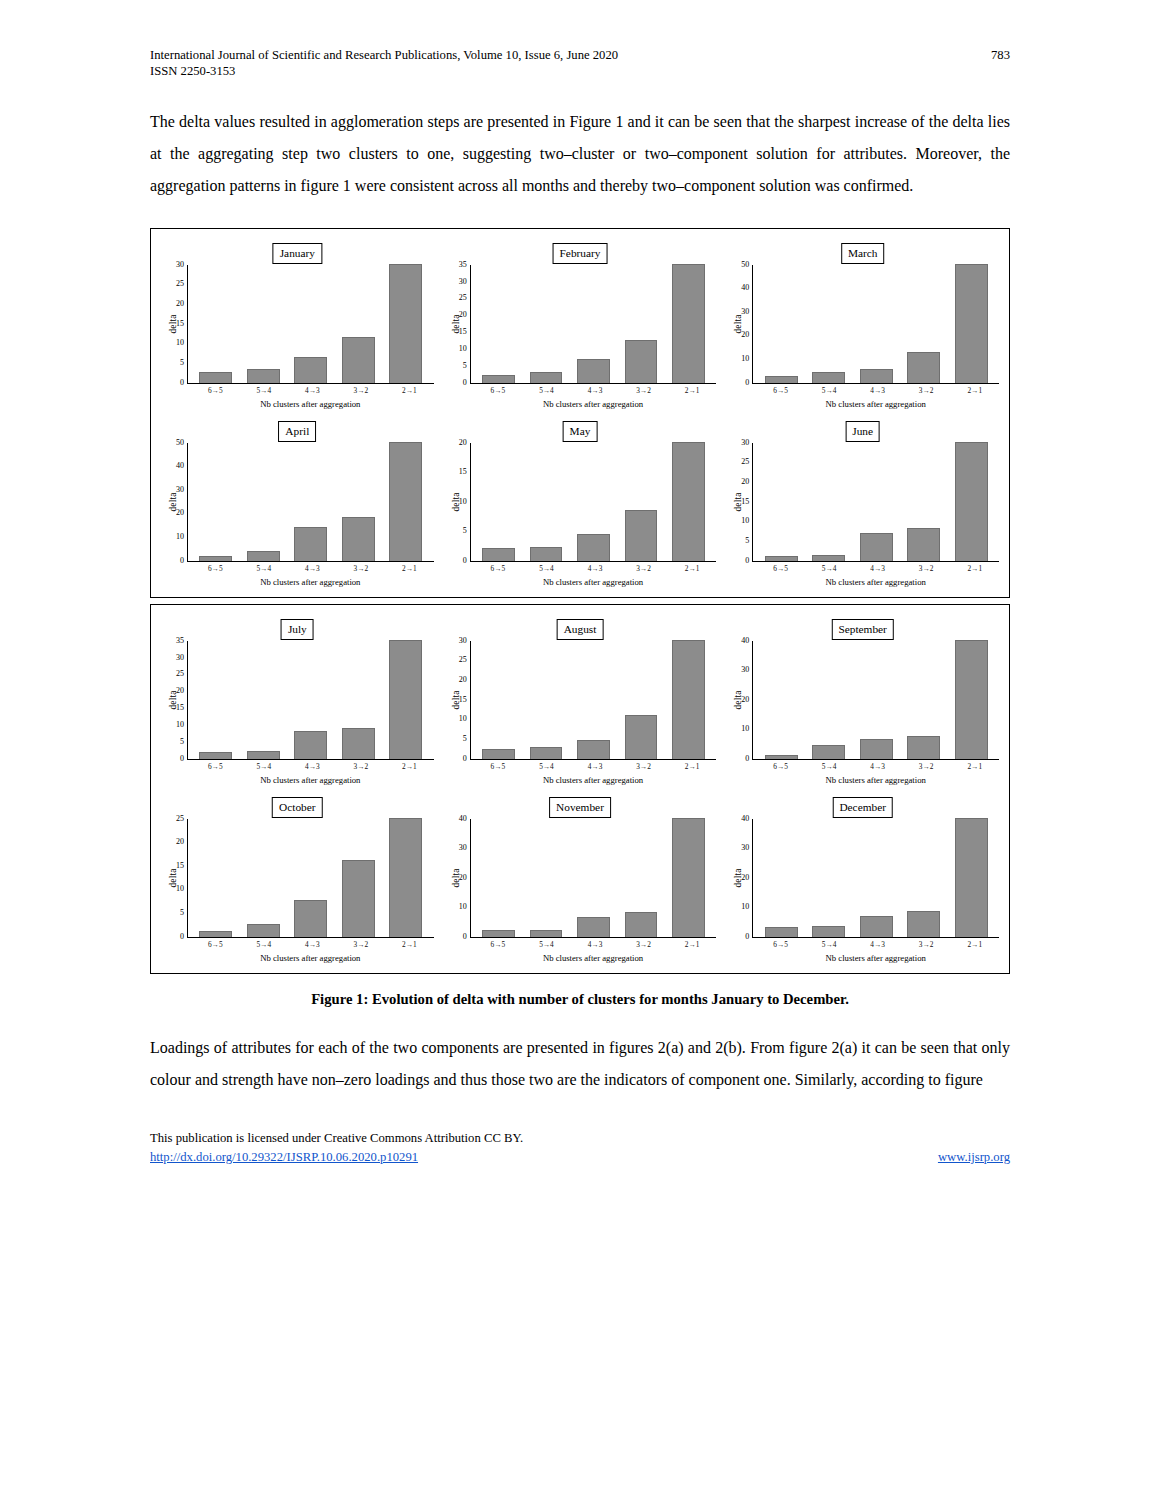International Journal of Scientific and Research Publications, Volume 10, Issue 6, June 2020
ISSN 2250-3153
783
The delta values resulted in agglomeration steps are presented in Figure 1 and it can be seen that the sharpest increase of the delta lies at the aggregating step two clusters to one, suggesting two–cluster or two–component solution for attributes. Moreover, the aggregation patterns in figure 1 were consistent across all months and thereby two–component solution was confirmed.
January
delta
0 5 10 15 20 25 30
6→55→44→33→22→1
Nb clusters after aggregation
February
delta
0 5 10 15 20 25 30 35
6→55→44→33→22→1
Nb clusters after aggregation
March
delta
0 10 20 30 40 50
6→55→44→33→22→1
Nb clusters after aggregation
April
delta
0 10 20 30 40 50
6→55→44→33→22→1
Nb clusters after aggregation
May
delta
0 5 10 15 20
6→55→44→33→22→1
Nb clusters after aggregation
June
delta
0 5 10 15 20 25 30
6→55→44→33→22→1
Nb clusters after aggregation
July
delta
0 5 10 15 20 25 30 35
6→55→44→33→22→1
Nb clusters after aggregation
August
delta
0 5 10 15 20 25 30
6→55→44→33→22→1
Nb clusters after aggregation
September
delta
0 10 20 30 40
6→55→44→33→22→1
Nb clusters after aggregation
October
delta
0 5 10 15 20 25
6→55→44→33→22→1
Nb clusters after aggregation
November
delta
0 10 20 30 40
6→55→44→33→22→1
Nb clusters after aggregation
December
delta
0 10 20 30 40
6→55→44→33→22→1
Nb clusters after aggregation
Figure 1: Evolution of delta with number of clusters for months January to December.
Loadings of attributes for each of the two components are presented in figures 2(a) and 2(b). From figure 2(a) it can be seen that only colour and strength have non–zero loadings and thus those two are the indicators of component one. Similarly, according to figure
This publication is licensed under Creative Commons Attribution CC BY.
http://dx.doi.org/10.29322/IJSRP.10.06.2020.p10291
www.ijsrp.org